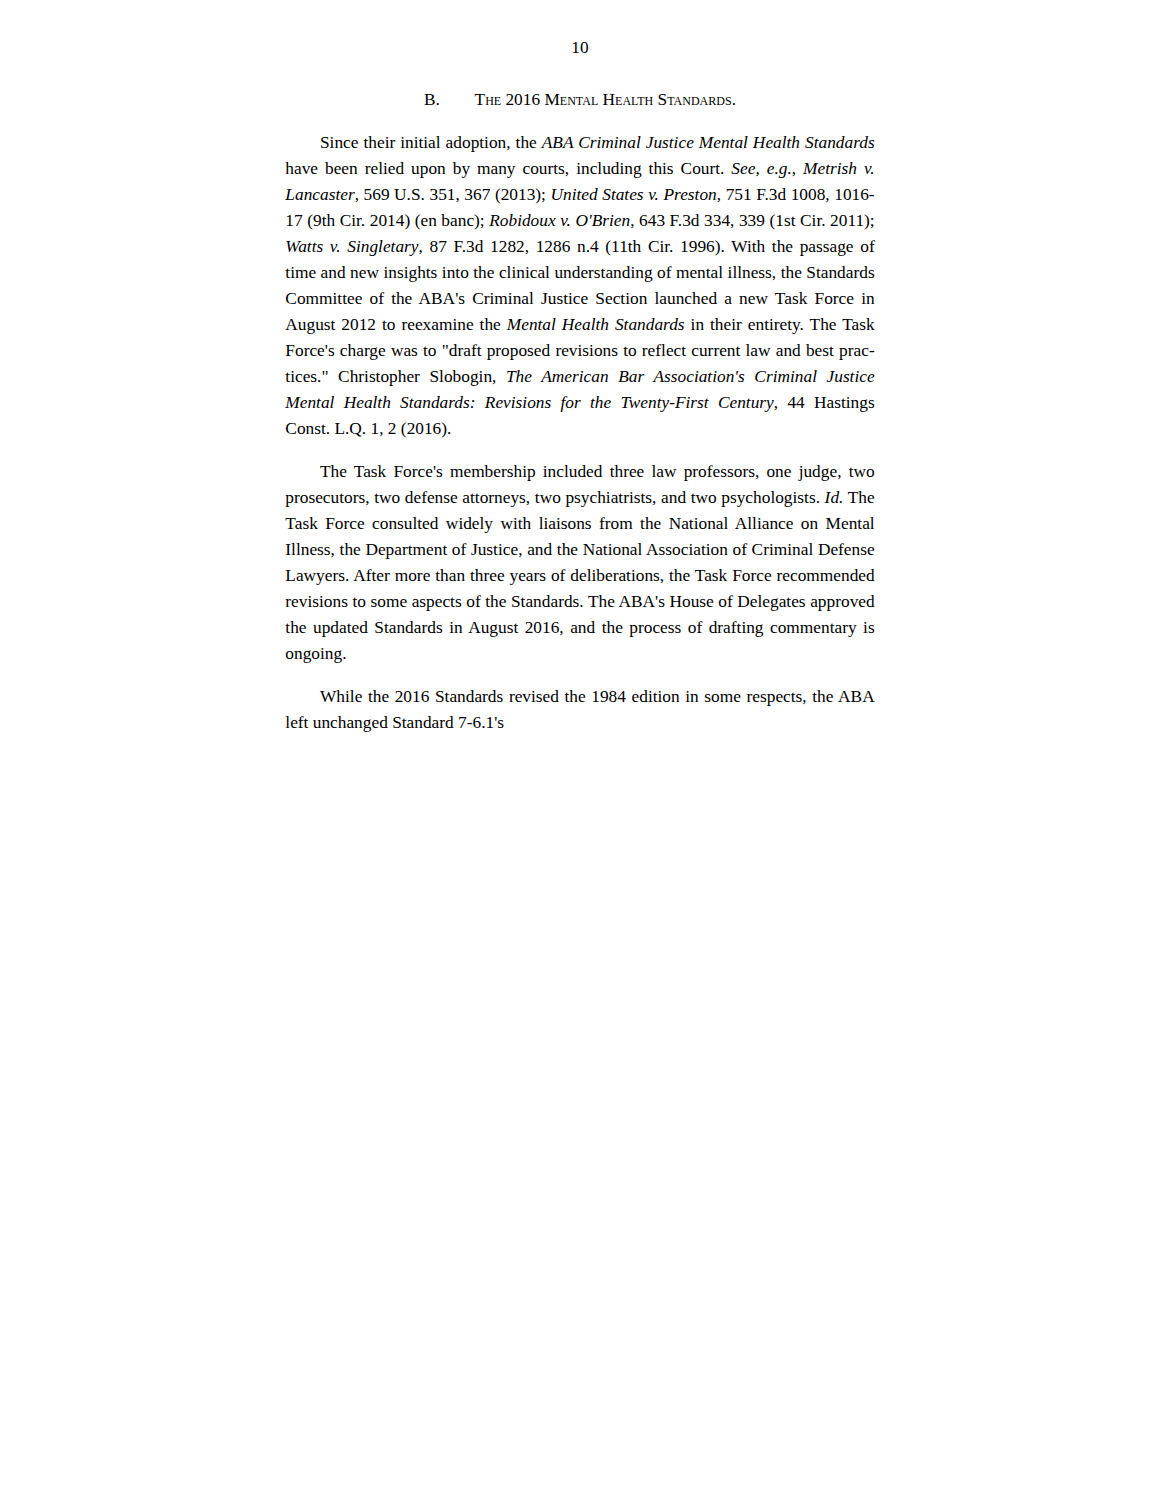10
B. The 2016 Mental Health Standards.
Since their initial adoption, the ABA Criminal Justice Mental Health Standards have been relied upon by many courts, including this Court. See, e.g., Metrish v. Lancaster, 569 U.S. 351, 367 (2013); United States v. Preston, 751 F.3d 1008, 1016-17 (9th Cir. 2014) (en banc); Robidoux v. O'Brien, 643 F.3d 334, 339 (1st Cir. 2011); Watts v. Singletary, 87 F.3d 1282, 1286 n.4 (11th Cir. 1996). With the passage of time and new insights into the clinical understanding of mental illness, the Standards Committee of the ABA's Criminal Justice Section launched a new Task Force in August 2012 to reexamine the Mental Health Standards in their entirety. The Task Force's charge was to "draft proposed revisions to reflect current law and best practices." Christopher Slobogin, The American Bar Association's Criminal Justice Mental Health Standards: Revisions for the Twenty-First Century, 44 Hastings Const. L.Q. 1, 2 (2016).
The Task Force's membership included three law professors, one judge, two prosecutors, two defense attorneys, two psychiatrists, and two psychologists. Id. The Task Force consulted widely with liaisons from the National Alliance on Mental Illness, the Department of Justice, and the National Association of Criminal Defense Lawyers. After more than three years of deliberations, the Task Force recommended revisions to some aspects of the Standards. The ABA's House of Delegates approved the updated Standards in August 2016, and the process of drafting commentary is ongoing.
While the 2016 Standards revised the 1984 edition in some respects, the ABA left unchanged Standard 7-6.1's